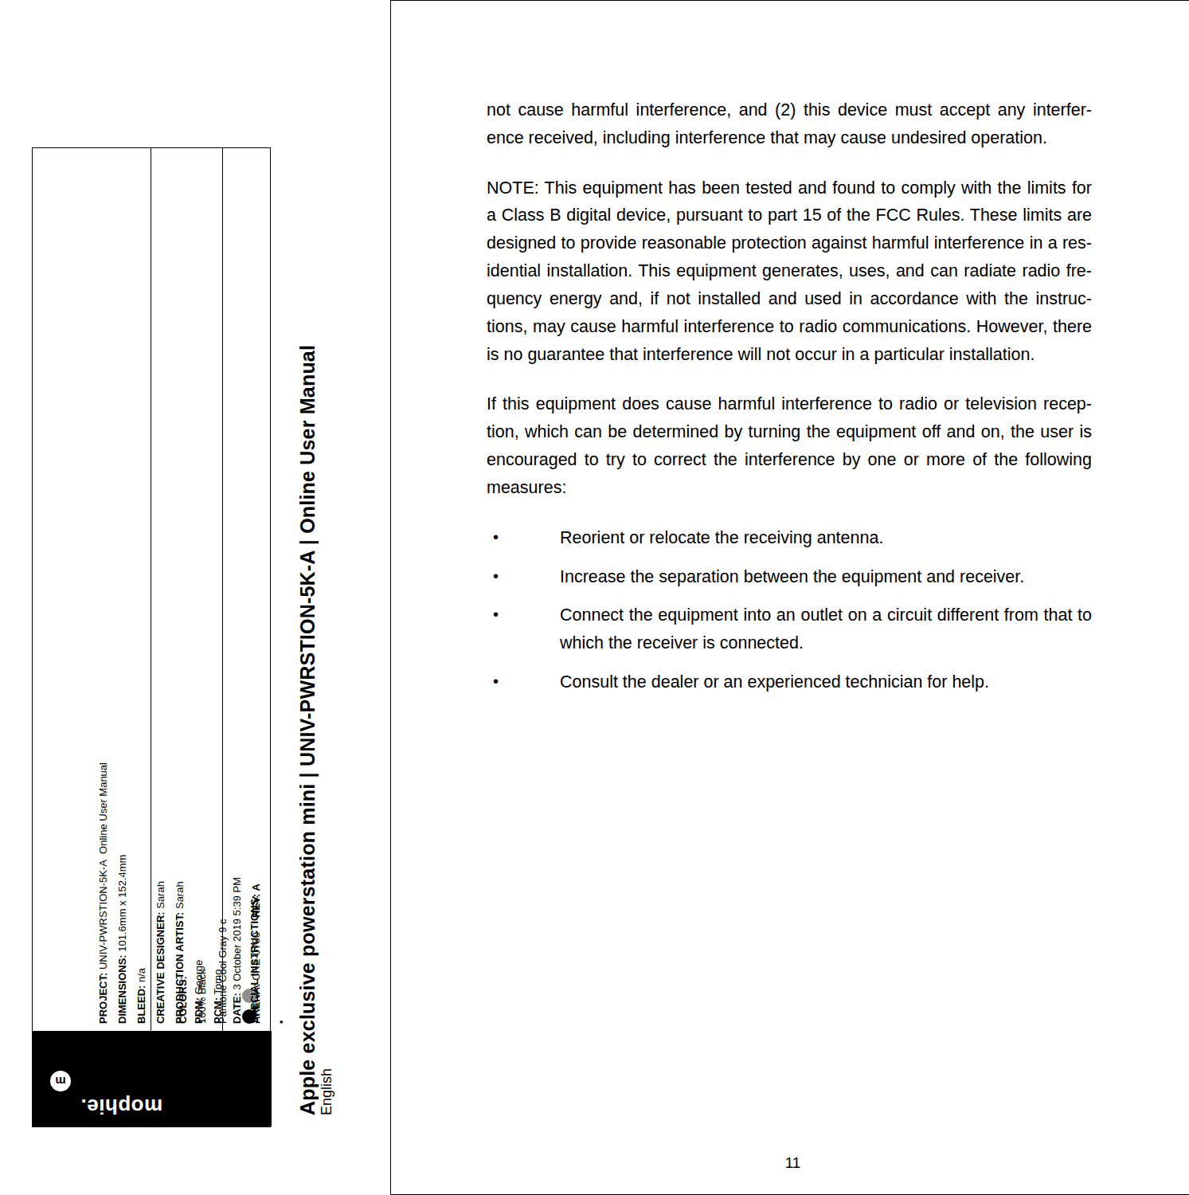m mophie.
PROJECT: UNIV-PWRSTION-5K-A Online User Manual
DIMENSIONS: 101.6mm x 152.4mm
BLEED: n/a
CREATIVE DESIGNER: Sarah
PRODUCTION ARTIST: Sarah
PDM: George
PCM: Tomo
DATE: 3 October 2019 5:39 PM
ARENA: CRE-0780 REV: A
COLORS:
100% Black
Pantone Cool Gray 9 c
SPECIAL INSTRUCTIONS:
•
Apple exclusive powerstation mini | UNIV-PWRSTION-5K-A | Online User Manual
English
not cause harmful interference, and (2) this device must accept any interference received, including interference that may cause undesired operation.
NOTE: This equipment has been tested and found to comply with the limits for a Class B digital device, pursuant to part 15 of the FCC Rules. These limits are designed to provide reasonable protection against harmful interference in a residential installation. This equipment generates, uses, and can radiate radio frequency energy and, if not installed and used in accordance with the instructions, may cause harmful interference to radio communications. However, there is no guarantee that interference will not occur in a particular installation.
If this equipment does cause harmful interference to radio or television reception, which can be determined by turning the equipment off and on, the user is encouraged to try to correct the interference by one or more of the following measures:
Reorient or relocate the receiving antenna.
Increase the separation between the equipment and receiver.
Connect the equipment into an outlet on a circuit different from that to which the receiver is connected.
Consult the dealer or an experienced technician for help.
11